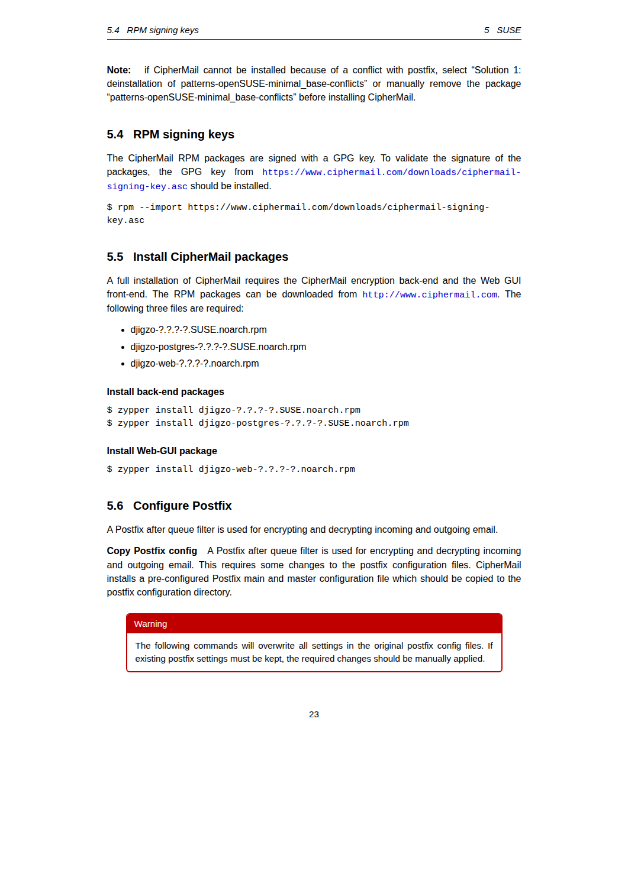5.4 RPM signing keys
5 SUSE
Note: if CipherMail cannot be installed because of a conflict with postfix, select “Solution 1: deinstallation of patterns-openSUSE-minimal_base-conflicts” or manually remove the package “patterns-openSUSE-minimal_base-conflicts” before installing CipherMail.
5.4 RPM signing keys
The CipherMail RPM packages are signed with a GPG key. To validate the signature of the packages, the GPG key from https://www.ciphermail.com/downloads/ciphermail-signing-key.asc should be installed.
$ rpm --import https://www.ciphermail.com/downloads/ciphermail-signing-key.asc
5.5 Install CipherMail packages
A full installation of CipherMail requires the CipherMail encryption back-end and the Web GUI front-end. The RPM packages can be downloaded from http://www.ciphermail.com. The following three files are required:
djigzo-?.?.?-?.SUSE.noarch.rpm
djigzo-postgres-?.?.?-?.SUSE.noarch.rpm
djigzo-web-?.?.?-?.noarch.rpm
Install back-end packages
$ zypper install djigzo-?.?.?-?.SUSE.noarch.rpm
$ zypper install djigzo-postgres-?.?.?-?.SUSE.noarch.rpm
Install Web-GUI package
$ zypper install djigzo-web-?.?.?-?.noarch.rpm
5.6 Configure Postfix
A Postfix after queue filter is used for encrypting and decrypting incoming and outgoing email.
Copy Postfix config A Postfix after queue filter is used for encrypting and decrypting incoming and outgoing email. This requires some changes to the postfix configuration files. CipherMail installs a pre-configured Postfix main and master configuration file which should be copied to the postfix configuration directory.
Warning
The following commands will overwrite all settings in the original postfix config files. If existing postfix settings must be kept, the required changes should be manually applied.
23